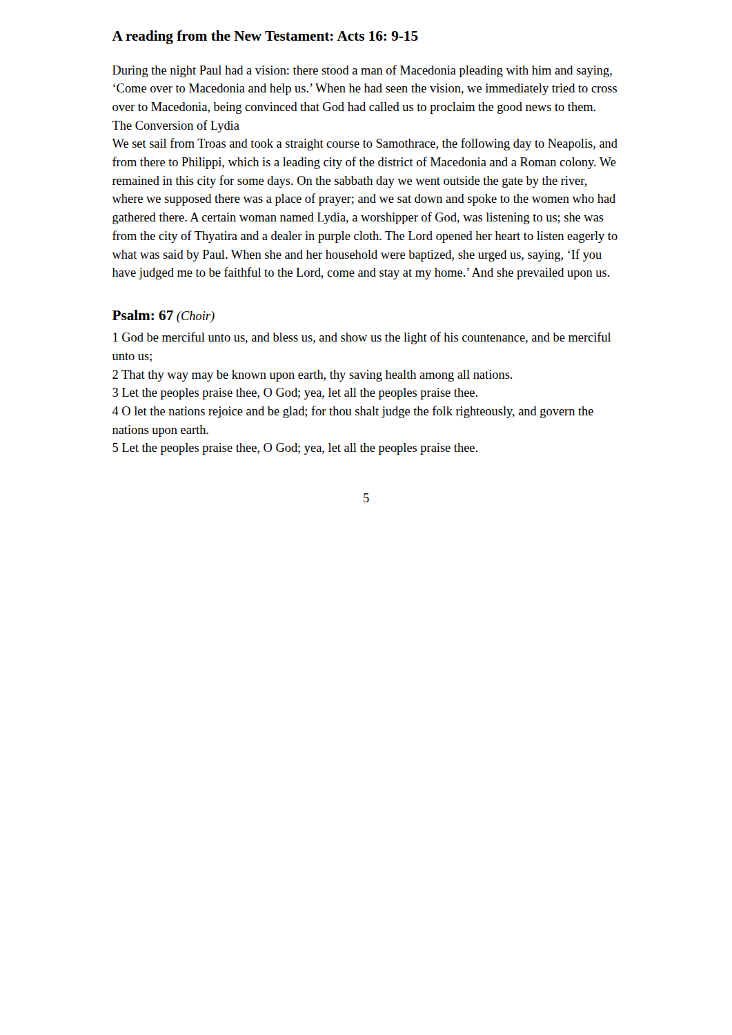A reading from the New Testament: Acts 16: 9-15
During the night Paul had a vision: there stood a man of Macedonia pleading with him and saying, ‘Come over to Macedonia and help us.’ When he had seen the vision, we immediately tried to cross over to Macedonia, being convinced that God had called us to proclaim the good news to them.
The Conversion of Lydia
We set sail from Troas and took a straight course to Samothrace, the following day to Neapolis, and from there to Philippi, which is a leading city of the district of Macedonia and a Roman colony. We remained in this city for some days. On the sabbath day we went outside the gate by the river, where we supposed there was a place of prayer; and we sat down and spoke to the women who had gathered there. A certain woman named Lydia, a worshipper of God, was listening to us; she was from the city of Thyatira and a dealer in purple cloth. The Lord opened her heart to listen eagerly to what was said by Paul. When she and her household were baptized, she urged us, saying, ‘If you have judged me to be faithful to the Lord, come and stay at my home.’ And she prevailed upon us.
Psalm: 67
(Choir)
1 God be merciful unto us, and bless us, and show us the light of his countenance, and be merciful unto us;
2 That thy way may be known upon earth, thy saving health among all nations.
3 Let the peoples praise thee, O God; yea, let all the peoples praise thee.
4 O let the nations rejoice and be glad; for thou shalt judge the folk righteously, and govern the nations upon earth.
5 Let the peoples praise thee, O God; yea, let all the peoples praise thee.
5